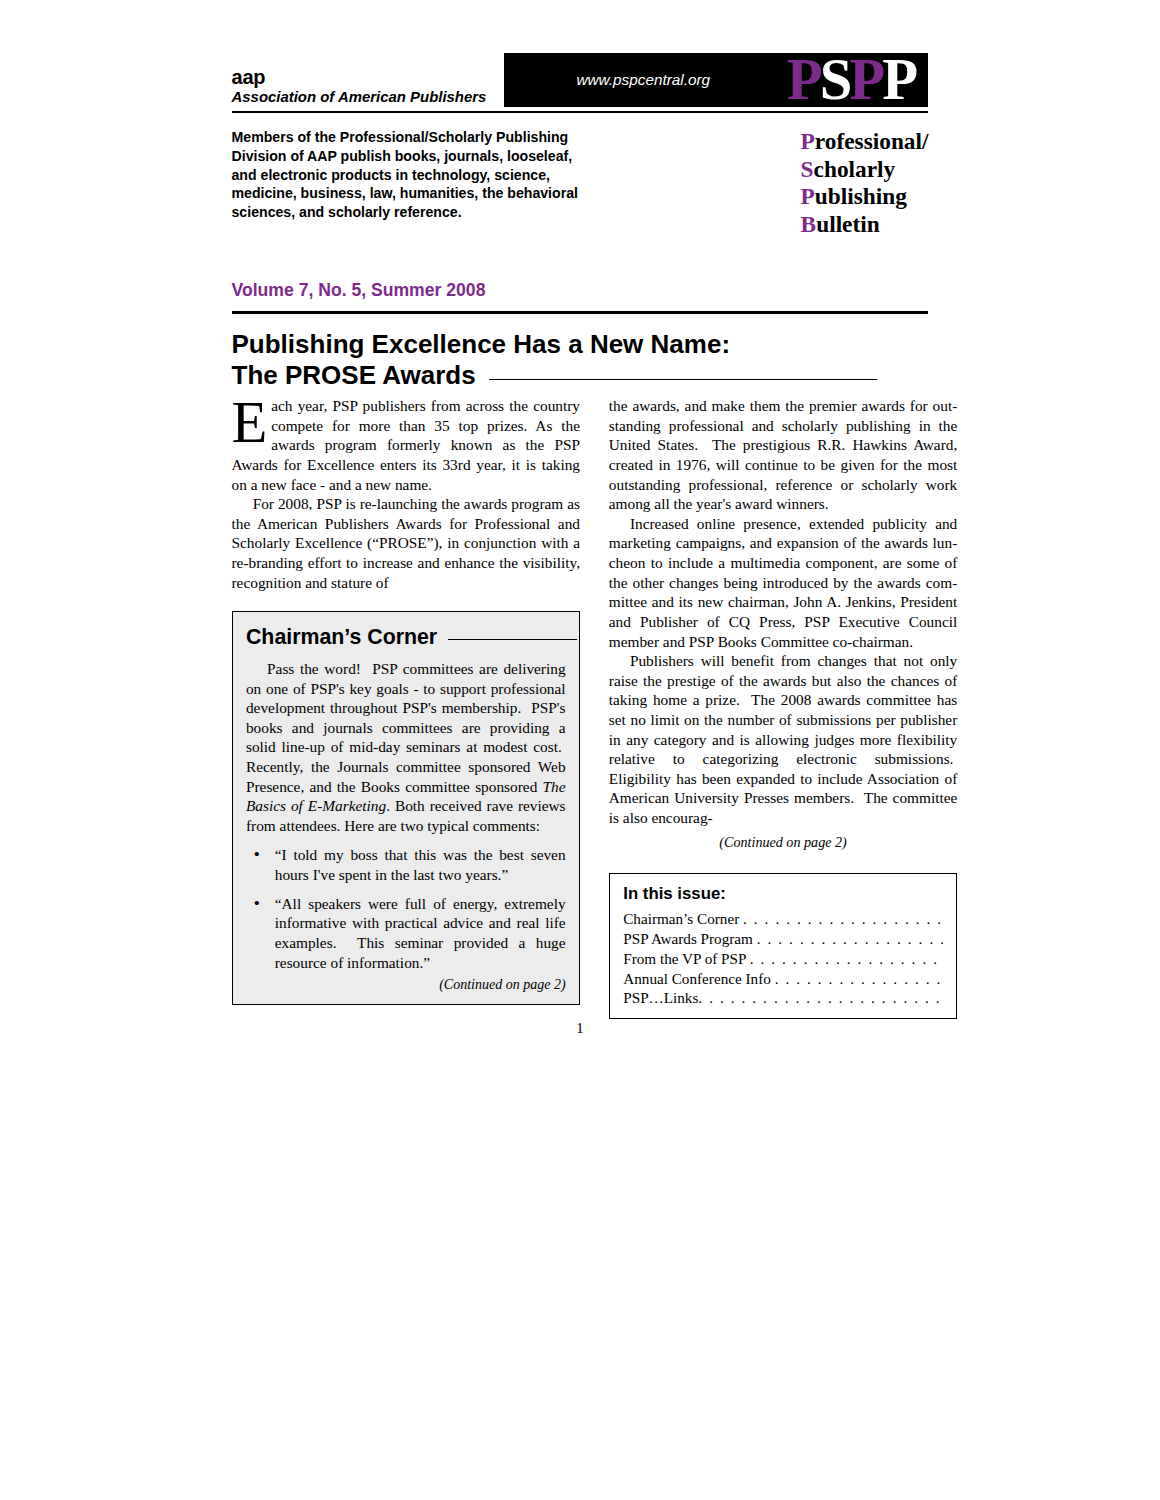aap
Association of American Publishers
www.pspcentral.org
PSPP
Members of the Professional/Scholarly Publishing
Division of AAP publish books, journals, looseleaf,
and electronic products in technology, science,
medicine, business, law, humanities, the behavioral
sciences, and scholarly reference.
Professional/
Scholarly
Publishing
Bulletin
Volume 7, No. 5, Summer 2008
Publishing Excellence Has a New Name: The PROSE Awards
Each year, PSP publishers from across the country compete for more than 35 top prizes. As the awards program formerly known as the PSP Awards for Excellence enters its 33rd year, it is taking on a new face - and a new name.
For 2008, PSP is re-launching the awards program as the American Publishers Awards for Professional and Scholarly Excellence (“PROSE”), in conjunction with a re-branding effort to increase and enhance the visibility, recognition and stature of
Chairman’s Corner
Pass the word! PSP committees are delivering on one of PSP's key goals - to support professional development throughout PSP's membership. PSP's books and journals committees are providing a solid line-up of mid-day seminars at modest cost. Recently, the Journals committee sponsored Web Presence, and the Books committee sponsored The Basics of E-Marketing. Both received rave reviews from attendees. Here are two typical comments:
“I told my boss that this was the best seven hours I've spent in the last two years.”
“All speakers were full of energy, extremely informative with practical advice and real life examples. This seminar provided a huge resource of information.”
(Continued on page 2)
the awards, and make them the premier awards for outstanding professional and scholarly publishing in the United States. The prestigious R.R. Hawkins Award, created in 1976, will continue to be given for the most outstanding professional, reference or scholarly work among all the year's award winners.
Increased online presence, extended publicity and marketing campaigns, and expansion of the awards luncheon to include a multimedia component, are some of the other changes being introduced by the awards committee and its new chairman, John A. Jenkins, President and Publisher of CQ Press, PSP Executive Council member and PSP Books Committee co-chairman.
Publishers will benefit from changes that not only raise the prestige of the awards but also the chances of taking home a prize. The 2008 awards committee has set no limit on the number of submissions per publisher in any category and is allowing judges more flexibility relative to categorizing electronic submissions. Eligibility has been expanded to include Association of American University Presses members. The committee is also encourag-
(Continued on page 2)
In this issue:
Chairman’s Corner . . . . . . . . . . . . . . . . . . . . . . . Page 1
PSP Awards Program . . . . . . . . . . . . . . . . . . . . . Page 1
From the VP of PSP . . . . . . . . . . . . . . . . . . . . . . Page 2
Annual Conference Info . . . . . . . . . . . . . . . . . . Page 5
PSP…Links. . . . . . . . . . . . . . . . . . . . . . . . . . . . Page 6
1